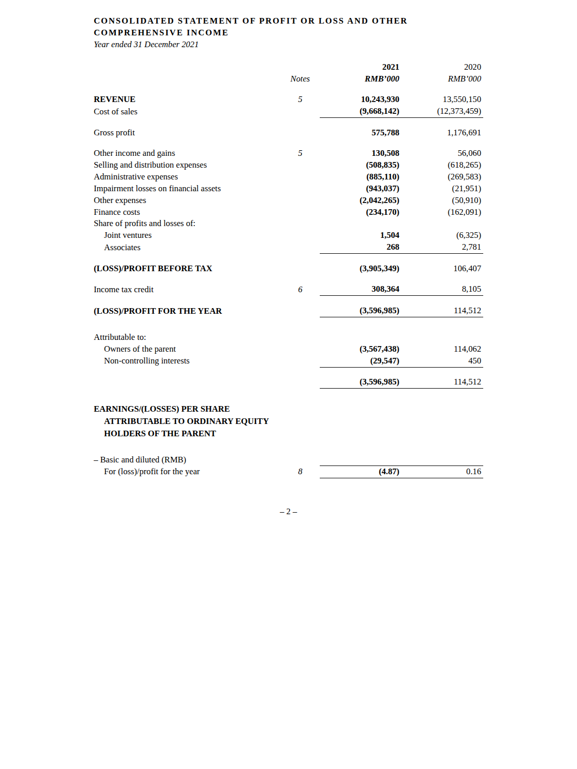Consolidated Statement of Profit or Loss and Other
Comprehensive Income
Year ended 31 December 2021
| | | 2021 | 2020 |
| --- | --- | --- | --- |
| | Notes | RMB’000 | RMB’000 |
| REVENUE | 5 | 10,243,930 | 13,550,150 |
| Cost of sales | | (9,668,142) | (12,373,459) |
| Gross profit | | 575,788 | 1,176,691 |
| Other income and gains | 5 | 130,508 | 56,060 |
| Selling and distribution expenses | | (508,835) | (618,265) |
| Administrative expenses | | (885,110) | (269,583) |
| Impairment losses on financial assets | | (943,037) | (21,951) |
| Other expenses | | (2,042,265) | (50,910) |
| Finance costs | | (234,170) | (162,091) |
| Share of profits and losses of: | | | |
| Joint ventures | | 1,504 | (6,325) |
| Associates | | 268 | 2,781 |
| (LOSS)/PROFIT BEFORE TAX | | (3,905,349) | 106,407 |
| Income tax credit | 6 | 308,364 | 8,105 |
| (LOSS)/PROFIT FOR THE YEAR | | (3,596,985) | 114,512 |
| Attributable to: | | | |
| Owners of the parent | | (3,567,438) | 114,062 |
| Non-controlling interests | | (29,547) | 450 |
| | | (3,596,985) | 114,512 |
| EARNINGS/(LOSSES) PER SHARE |
| ATTRIBUTABLE TO ORDINARY EQUITY |
| HOLDERS OF THE PARENT |
| – Basic and diluted (RMB) | | | |
| For (loss)/profit for the year | 8 | (4.87) | 0.16 |
– 2 –